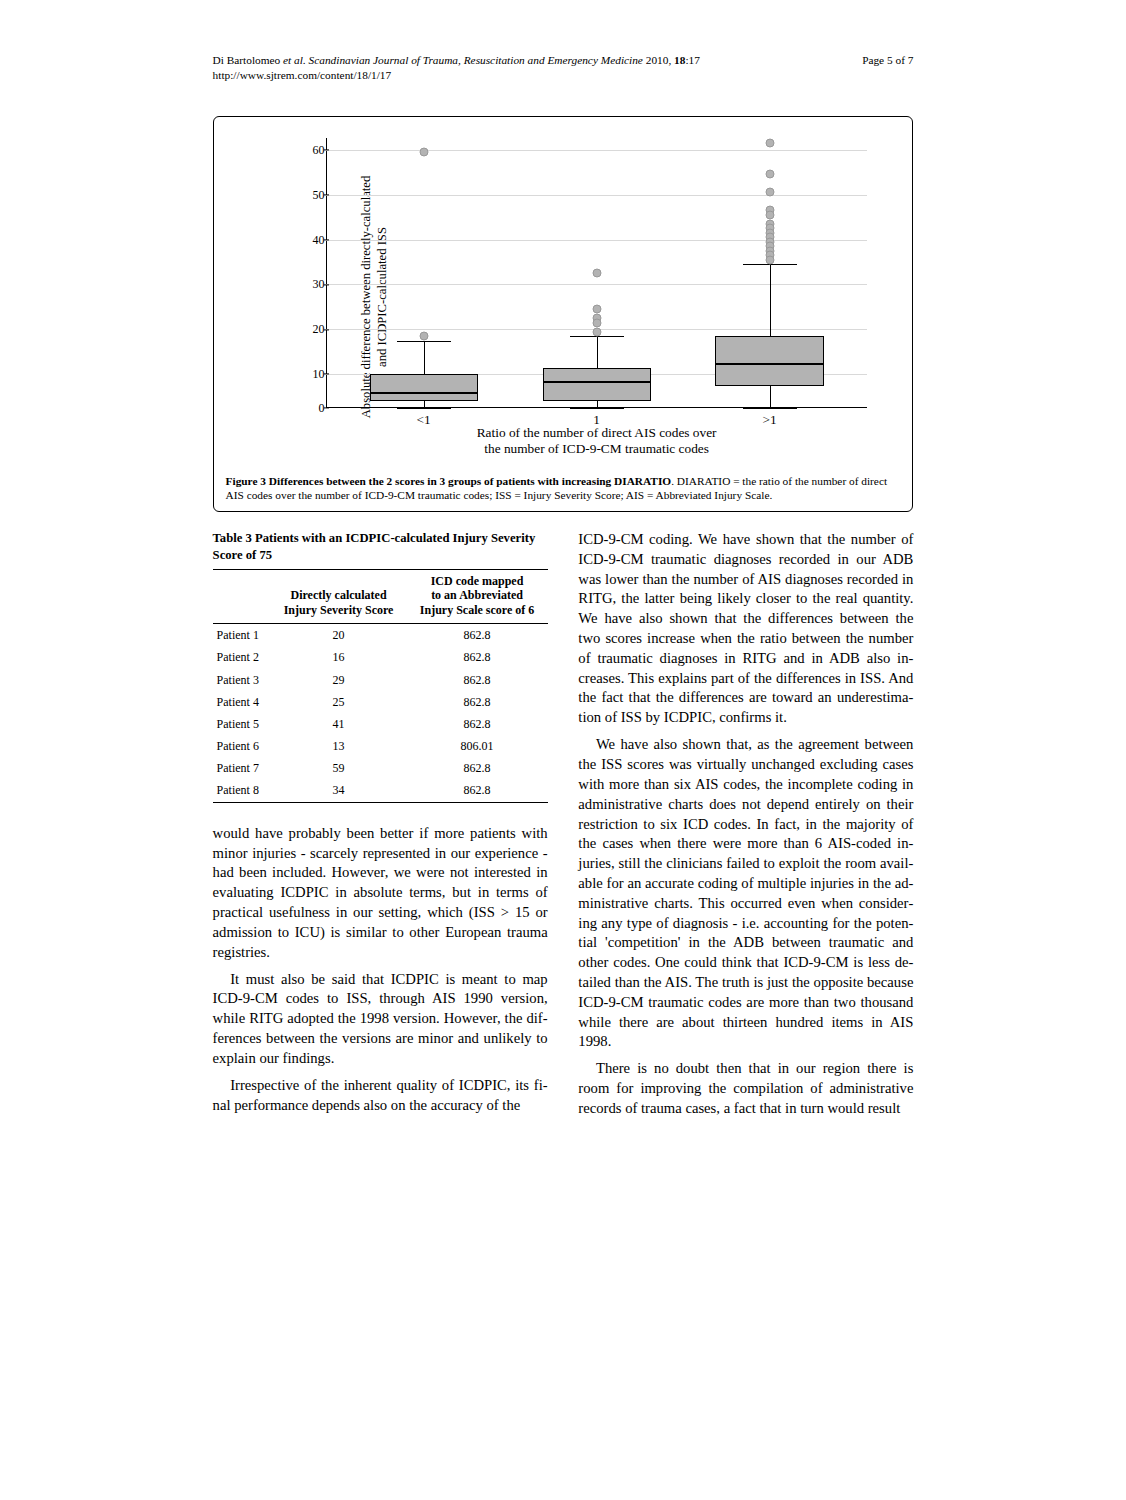Di Bartolomeo et al. Scandinavian Journal of Trauma, Resuscitation and Emergency Medicine 2010, 18:17 http://www.sjtrem.com/content/18/1/17
Page 5 of 7
Absolute difference between directly-calculated
and ICDPIC-calculated ISS
60
50
40
30
20
10
0
<1
1
>1
Ratio of the number of direct AIS codes over
the number of ICD-9-CM traumatic codes
Figure 3 Differences between the 2 scores in 3 groups of patients with increasing DIARATIO. DIARATIO = the ratio of the number of direct AIS codes over the number of ICD-9-CM traumatic codes; ISS = Injury Severity Score; AIS = Abbreviated Injury Scale.
Table 3 Patients with an ICDPIC-calculated Injury Severity Score of 75
| | Directly calculated Injury Severity Score | ICD code mapped to an Abbreviated Injury Scale score of 6 |
| --- | --- | --- |
| Patient 1 | 20 | 862.8 |
| Patient 2 | 16 | 862.8 |
| Patient 3 | 29 | 862.8 |
| Patient 4 | 25 | 862.8 |
| Patient 5 | 41 | 862.8 |
| Patient 6 | 13 | 806.01 |
| Patient 7 | 59 | 862.8 |
| Patient 8 | 34 | 862.8 |
would have probably been better if more patients with minor injuries - scarcely represented in our experience - had been included. However, we were not interested in evaluating ICDPIC in absolute terms, but in terms of practical usefulness in our setting, which (ISS > 15 or admission to ICU) is similar to other European trauma registries.
It must also be said that ICDPIC is meant to map ICD-9-CM codes to ISS, through AIS 1990 version, while RITG adopted the 1998 version. However, the differences between the versions are minor and unlikely to explain our findings.
Irrespective of the inherent quality of ICDPIC, its final performance depends also on the accuracy of the
ICD-9-CM coding. We have shown that the number of ICD-9-CM traumatic diagnoses recorded in our ADB was lower than the number of AIS diagnoses recorded in RITG, the latter being likely closer to the real quantity. We have also shown that the differences between the two scores increase when the ratio between the number of traumatic diagnoses in RITG and in ADB also increases. This explains part of the differences in ISS. And the fact that the differences are toward an underestimation of ISS by ICDPIC, confirms it.
We have also shown that, as the agreement between the ISS scores was virtually unchanged excluding cases with more than six AIS codes, the incomplete coding in administrative charts does not depend entirely on their restriction to six ICD codes. In fact, in the majority of the cases when there were more than 6 AIS-coded injuries, still the clinicians failed to exploit the room available for an accurate coding of multiple injuries in the administrative charts. This occurred even when considering any type of diagnosis - i.e. accounting for the potential 'competition' in the ADB between traumatic and other codes. One could think that ICD-9-CM is less detailed than the AIS. The truth is just the opposite because ICD-9-CM traumatic codes are more than two thousand while there are about thirteen hundred items in AIS 1998.
There is no doubt then that in our region there is room for improving the compilation of administrative records of trauma cases, a fact that in turn would result